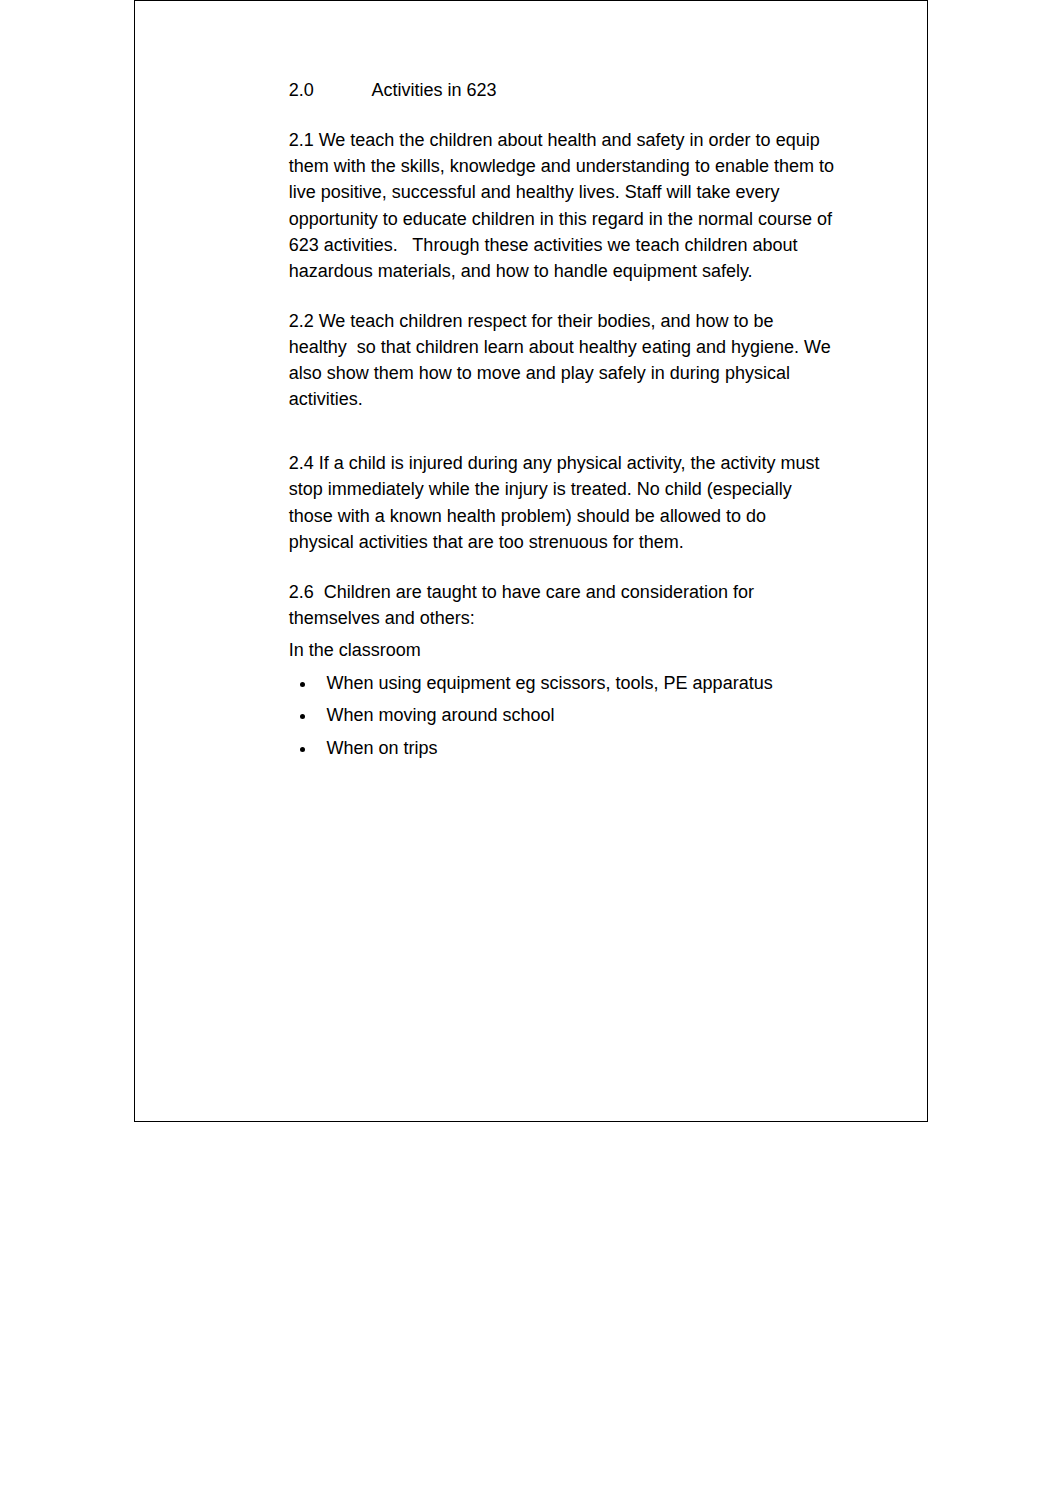2.0 Activities in 623
2.1 We teach the children about health and safety in order to equip them with the skills, knowledge and understanding to enable them to live positive, successful and healthy lives. Staff will take every opportunity to educate children in this regard in the normal course of 623 activities. Through these activities we teach children about hazardous materials, and how to handle equipment safely.
2.2 We teach children respect for their bodies, and how to be healthy so that children learn about healthy eating and hygiene. We also show them how to move and play safely in during physical activities.
2.4 If a child is injured during any physical activity, the activity must stop immediately while the injury is treated. No child (especially those with a known health problem) should be allowed to do physical activities that are too strenuous for them.
2.6 Children are taught to have care and consideration for themselves and others:
In the classroom
When using equipment eg scissors, tools, PE apparatus
When moving around school
When on trips